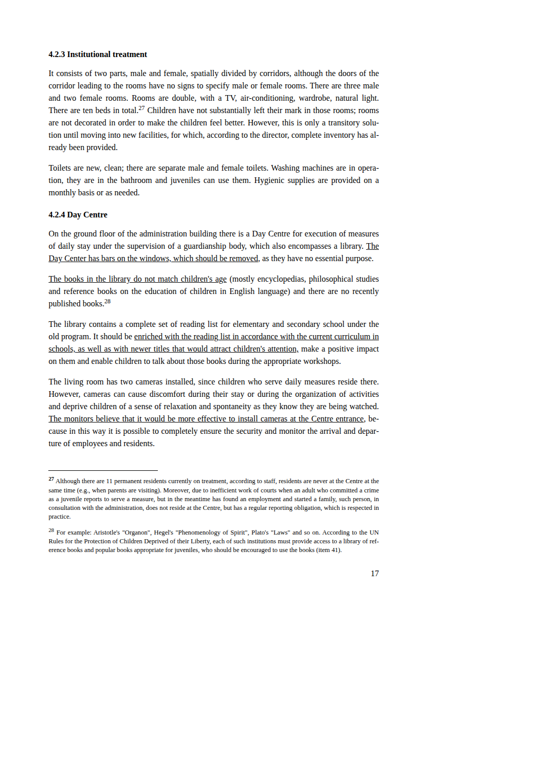4.2.3 Institutional treatment
It consists of two parts, male and female, spatially divided by corridors, although the doors of the corridor leading to the rooms have no signs to specify male or female rooms. There are three male and two female rooms. Rooms are double, with a TV, air-conditioning, wardrobe, natural light. There are ten beds in total.27 Children have not substantially left their mark in those rooms; rooms are not decorated in order to make the children feel better. However, this is only a transitory solution until moving into new facilities, for which, according to the director, complete inventory has already been provided.
Toilets are new, clean; there are separate male and female toilets. Washing machines are in operation, they are in the bathroom and juveniles can use them. Hygienic supplies are provided on a monthly basis or as needed.
4.2.4 Day Centre
On the ground floor of the administration building there is a Day Centre for execution of measures of daily stay under the supervision of a guardianship body, which also encompasses a library. The Day Center has bars on the windows, which should be removed, as they have no essential purpose.
The books in the library do not match children's age (mostly encyclopedias, philosophical studies and reference books on the education of children in English language) and there are no recently published books.28
The library contains a complete set of reading list for elementary and secondary school under the old program. It should be enriched with the reading list in accordance with the current curriculum in schools, as well as with newer titles that would attract children's attention, make a positive impact on them and enable children to talk about those books during the appropriate workshops.
The living room has two cameras installed, since children who serve daily measures reside there. However, cameras can cause discomfort during their stay or during the organization of activities and deprive children of a sense of relaxation and spontaneity as they know they are being watched. The monitors believe that it would be more effective to install cameras at the Centre entrance, because in this way it is possible to completely ensure the security and monitor the arrival and departure of employees and residents.
27 Although there are 11 permanent residents currently on treatment, according to staff, residents are never at the Centre at the same time (e.g., when parents are visiting). Moreover, due to inefficient work of courts when an adult who committed a crime as a juvenile reports to serve a measure, but in the meantime has found an employment and started a family, such person, in consultation with the administration, does not reside at the Centre, but has a regular reporting obligation, which is respected in practice.
28 For example: Aristotle's "Organon", Hegel's "Phenomenology of Spirit", Plato's "Laws" and so on. According to the UN Rules for the Protection of Children Deprived of their Liberty, each of such institutions must provide access to a library of reference books and popular books appropriate for juveniles, who should be encouraged to use the books (item 41).
17